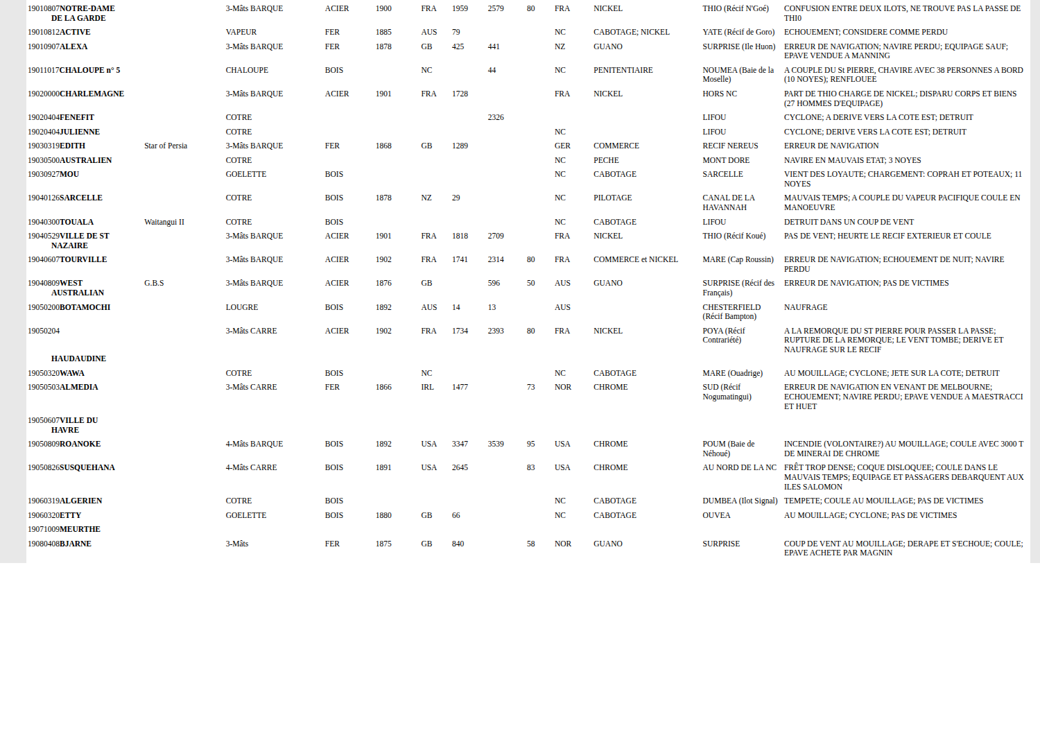| 19010807 NOTRE-DAME DE LA GARDE | | 3-Mâts BARQUE | ACIER | 1900 | FRA | 1959 | 2579 | 80 | FRA | NICKEL | THIO (Récif N'Goé) | CONFUSION ENTRE DEUX ILOTS, NE TROUVE PAS LA PASSE DE THI0 |
| 19010812 ACTIVE | | VAPEUR | FER | 1885 | AUS | 79 | | | NC | CABOTAGE; NICKEL | YATE (Récif de Goro) | ECHOUEMENT; CONSIDERE COMME PERDU |
| 19010907 ALEXA | | 3-Mâts BARQUE | FER | 1878 | GB | 425 | 441 | | NZ | GUANO | SURPRISE (Ile Huon) | ERREUR DE NAVIGATION; NAVIRE PERDU; EQUIPAGE SAUF; EPAVE VENDUE A MANNING |
| 19011017 CHALOUPE n° 5 | | CHALOUPE | BOIS | | NC | | 44 | | NC | PENITENTIAIRE | NOUMEA (Baie de la Moselle) | A COUPLE DU St PIERRE, CHAVIRE AVEC 38 PERSONNES A BORD (10 NOYES); RENFLOUEE |
| 19020000 CHARLEMAGNE | | 3-Mâts BARQUE | ACIER | 1901 | FRA | 1728 | | | FRA | NICKEL | HORS NC | PART DE THIO CHARGE DE NICKEL; DISPARU CORPS ET BIENS (27 HOMMES D'EQUIPAGE) |
| 19020404 FENEFIT | | COTRE | | | | | 2326 | | | | LIFOU | CYCLONE; A DERIVE VERS LA COTE EST; DETRUIT |
| 19020404 JULIENNE | | COTRE | | | | | | | NC | | LIFOU | CYCLONE; DERIVE VERS LA COTE EST; DETRUIT |
| 19030319 EDITH | Star of Persia | 3-Mâts BARQUE | FER | 1868 | GB | 1289 | | | GER | COMMERCE | RECIF NEREUS | ERREUR DE NAVIGATION |
| 19030500 AUSTRALIEN | | COTRE | | | | | | | NC | PECHE | MONT DORE | NAVIRE EN MAUVAIS ETAT; 3 NOYES |
| 19030927 MOU | | GOELETTE | BOIS | | | | | | NC | CABOTAGE | SARCELLE | VIENT DES LOYAUTE; CHARGEMENT: COPRAH ET POTEAUX; 11 NOYES |
| 19040126 SARCELLE | | COTRE | BOIS | 1878 | NZ | 29 | | | NC | PILOTAGE | CANAL DE LA HAVANNAH | MAUVAIS TEMPS; A COUPLE DU VAPEUR PACIFIQUE COULE EN MANOEUVRE |
| 19040300 TOUALA | Waitangui II | COTRE | BOIS | | | | | | NC | CABOTAGE | LIFOU | DETRUIT DANS UN COUP DE VENT |
| 19040529 VILLE DE ST NAZAIRE | | 3-Mâts BARQUE | ACIER | 1901 | FRA | 1818 | 2709 | | FRA | NICKEL | THIO (Récif Koué) | PAS DE VENT; HEURTE LE RECIF EXTERIEUR ET COULE |
| 19040607 TOURVILLE | | 3-Mâts BARQUE | ACIER | 1902 | FRA | 1741 | 2314 | 80 | FRA | COMMERCE et NICKEL | MARE (Cap Roussin) | ERREUR DE NAVIGATION; ECHOUEMENT DE NUIT; NAVIRE PERDU |
| 19040809 WEST AUSTRALIAN | G.B.S | 3-Mâts BARQUE | ACIER | 1876 | GB | | 596 | 50 | AUS | GUANO | SURPRISE (Récif des Français) | ERREUR DE NAVIGATION; PAS DE VICTIMES |
| 19050200 BOTAMOCHI | | LOUGRE | BOIS | 1892 | AUS | 14 | 13 | | AUS | | CHESTERFIELD (Récif Bampton) | NAUFRAGE |
| 19050204 HAUDAUDINE | | 3-Mâts CARRE | ACIER | 1902 | FRA | 1734 | 2393 | 80 | FRA | NICKEL | POYA (Récif Contrariété) | A LA REMORQUE DU ST PIERRE POUR PASSER LA PASSE; RUPTURE DE LA REMORQUE; LE VENT TOMBE; DERIVE ET NAUFRAGE SUR LE RECIF |
| 19050320 WAWA | | COTRE | BOIS | | NC | | | | NC | CABOTAGE | MARE (Ouadrige) | AU MOUILLAGE; CYCLONE; JETE SUR LA COTE; DETRUIT |
| 19050503 ALMEDIA | | 3-Mâts CARRE | FER | 1866 | IRL | 1477 | | 73 | NOR | CHROME | SUD (Récif Nogumatingui) | ERREUR DE NAVIGATION EN VENANT DE MELBOURNE; ECHOUEMENT; NAVIRE PERDU; EPAVE VENDUE A MAESTRACCI ET HUET |
| 19050607 VILLE DU HAVRE | | | | | | | | | | | | |
| 19050809 ROANOKE | | 4-Mâts BARQUE | BOIS | 1892 | USA | 3347 | 3539 | 95 | USA | CHROME | POUM (Baie de Néhoué) | INCENDIE (VOLONTAIRE?) AU MOUILLAGE; COULE AVEC 3000 T DE MINERAI DE CHROME |
| 19050826 SUSQUEHANA | | 4-Mâts CARRE | BOIS | 1891 | USA | 2645 | | 83 | USA | CHROME | AU NORD DE LA NC | FRÊT TROP DENSE; COQUE DISLOQUEE; COULE DANS LE MAUVAIS TEMPS; EQUIPAGE ET PASSAGERS DEBARQUENT AUX ILES SALOMON |
| 19060319 ALGERIEN | | COTRE | BOIS | | | | | | NC | CABOTAGE | DUMBEA (Ilot Signal) | TEMPETE; COULE AU MOUILLAGE; PAS DE VICTIMES |
| 19060320 ETTY | | GOELETTE | BOIS | 1880 | GB | 66 | | | NC | CABOTAGE | OUVEA | AU MOUILLAGE; CYCLONE; PAS DE VICTIMES |
| 19071009 MEURTHE | | | | | | | | | | | | |
| 19080408 BJARNE | | 3-Mâts | FER | 1875 | GB | 840 | | 58 | NOR | GUANO | SURPRISE | COUP DE VENT AU MOUILLAGE; DERAPE ET S'ECHOUE; COULE; EPAVE ACHETE PAR MAGNIN |